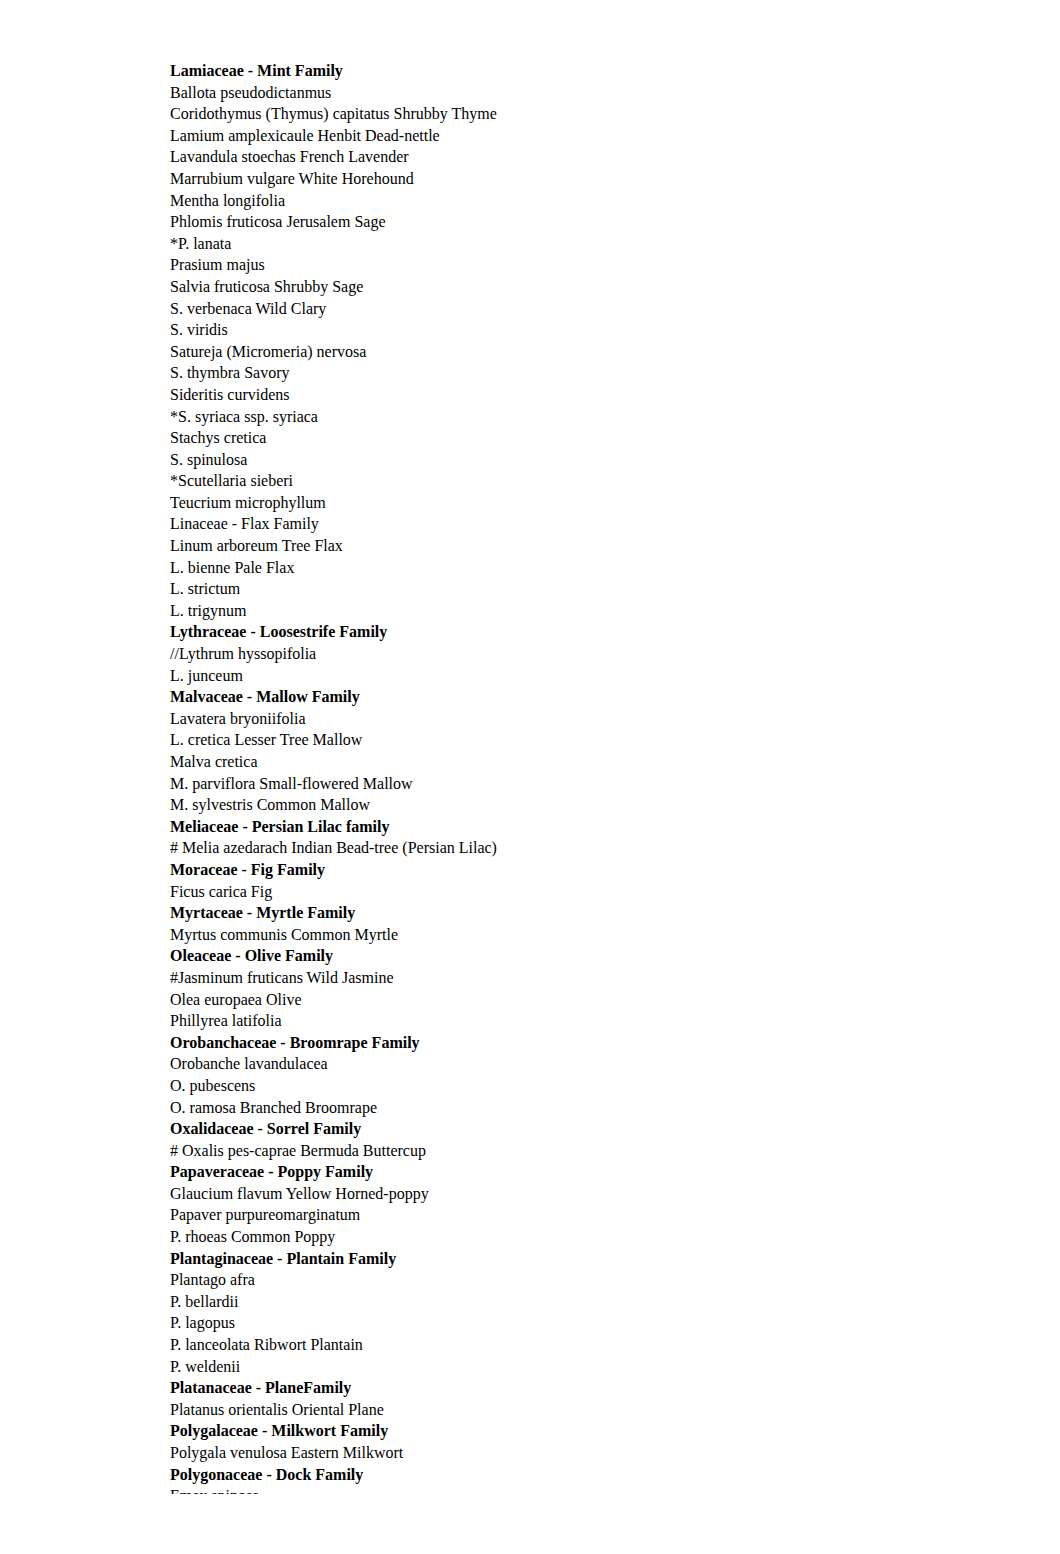Lamiaceae - Mint Family
Ballota pseudodictanmus
Coridothymus (Thymus) capitatus Shrubby Thyme
Lamium amplexicaule Henbit Dead-nettle
Lavandula stoechas French Lavender
Marrubium vulgare White Horehound
Mentha longifolia
Phlomis fruticosa Jerusalem Sage
*P. lanata
Prasium majus
Salvia fruticosa Shrubby Sage
S. verbenaca Wild Clary
S. viridis
Satureja (Micromeria) nervosa
S. thymbra Savory
Sideritis curvidens
*S. syriaca ssp. syriaca
Stachys cretica
S. spinulosa
*Scutellaria sieberi
Teucrium microphyllum
Linaceae - Flax Family
Linum arboreum Tree Flax
L. bienne Pale Flax
L. strictum
L. trigynum
Lythraceae - Loosestrife Family
//Lythrum hyssopifolia
L. junceum
Malvaceae - Mallow Family
Lavatera bryoniifolia
L. cretica Lesser Tree Mallow
Malva cretica
M. parviflora Small-flowered Mallow
M. sylvestris Common Mallow
Meliaceae - Persian Lilac family
# Melia azedarach Indian Bead-tree (Persian Lilac)
Moraceae - Fig Family
Ficus carica Fig
Myrtaceae - Myrtle Family
Myrtus communis Common Myrtle
Oleaceae - Olive Family
#Jasminum fruticans Wild Jasmine
Olea europaea Olive
Phillyrea latifolia
Orobanchaceae - Broomrape Family
Orobanche lavandulacea
O. pubescens
O. ramosa Branched Broomrape
Oxalidaceae - Sorrel Family
# Oxalis pes-caprae Bermuda Buttercup
Papaveraceae - Poppy Family
Glaucium flavum Yellow Horned-poppy
Papaver purpureomarginatum
P. rhoeas Common Poppy
Plantaginaceae - Plantain Family
Plantago afra
P. bellardii
P. lagopus
P. lanceolata Ribwort Plantain
P. weldenii
Platanaceae - PlaneFamily
Platanus orientalis Oriental Plane
Polygalaceae - Milkwort Family
Polygala venulosa Eastern Milkwort
Polygonaceae - Dock Family
Emex spinosa